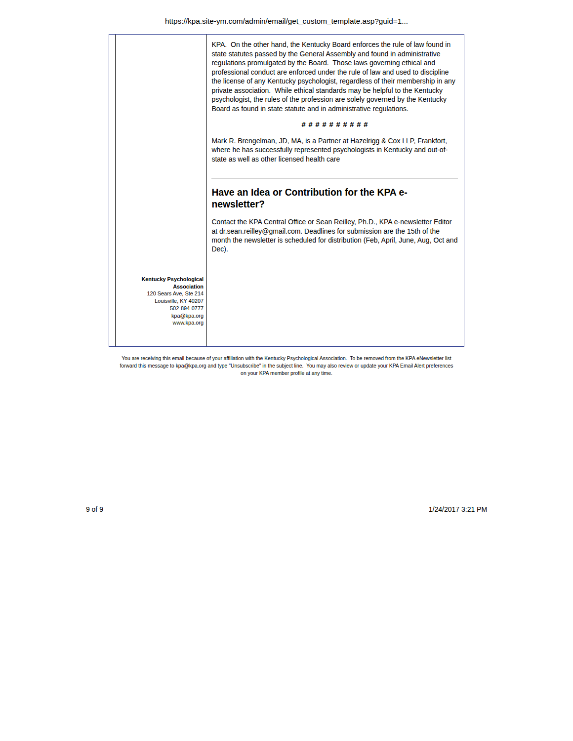https://kpa.site-ym.com/admin/email/get_custom_template.asp?guid=1...
Kentucky Psychological
Association
120 Sears Ave, Ste 214
Louisville, KY 40207
502-894-0777
kpa@kpa.org
www.kpa.org
KPA. On the other hand, the Kentucky Board enforces the rule of law found in state statutes passed by the General Assembly and found in administrative regulations promulgated by the Board. Those laws governing ethical and professional conduct are enforced under the rule of law and used to discipline the license of any Kentucky psychologist, regardless of their membership in any private association. While ethical standards may be helpful to the Kentucky psychologist, the rules of the profession are solely governed by the Kentucky Board as found in state statute and in administrative regulations.
# # # # # # # # # #
Mark R. Brengelman, JD, MA, is a Partner at Hazelrigg & Cox LLP, Frankfort, where he has successfully represented psychologists in Kentucky and out-of-state as well as other licensed health care
Have an Idea or Contribution for the KPA e-newsletter?
Contact the KPA Central Office or Sean Reilley, Ph.D., KPA e-newsletter Editor at dr.sean.reilley@gmail.com. Deadlines for submission are the 15th of the month the newsletter is scheduled for distribution (Feb, April, June, Aug, Oct and Dec).
You are receiving this email because of your affiliation with the Kentucky Psychological Association. To be removed from the KPA eNewsletter list forward this message to kpa@kpa.org and type "Unsubscribe" in the subject line. You may also review or update your KPA Email Alert preferences on your KPA member profile at any time.
9 of 9
1/24/2017 3:21 PM